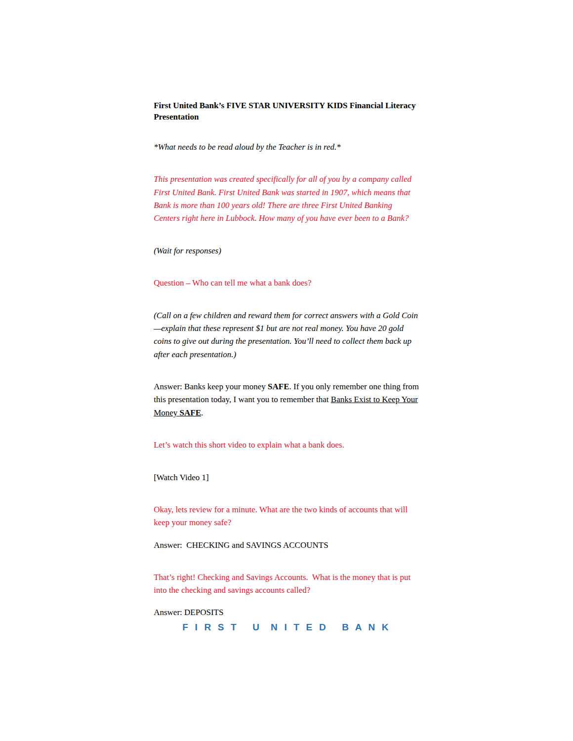First United Bank’s FIVE STAR UNIVERSITY KIDS Financial Literacy Presentation
*What needs to be read aloud by the Teacher is in red.*
This presentation was created specifically for all of you by a company called First United Bank. First United Bank was started in 1907, which means that Bank is more than 100 years old! There are three First United Banking Centers right here in Lubbock. How many of you have ever been to a Bank?
(Wait for responses)
Question – Who can tell me what a bank does?
(Call on a few children and reward them for correct answers with a Gold Coin—explain that these represent $1 but are not real money. You have 20 gold coins to give out during the presentation. You’ll need to collect them back up after each presentation.)
Answer: Banks keep your money SAFE. If you only remember one thing from this presentation today, I want you to remember that Banks Exist to Keep Your Money SAFE.
Let’s watch this short video to explain what a bank does.
[Watch Video 1]
Okay, lets review for a minute. What are the two kinds of accounts that will keep your money safe?
Answer: CHECKING and SAVINGS ACCOUNTS
That’s right! Checking and Savings Accounts. What is the money that is put into the checking and savings accounts called?
Answer: DEPOSITS
F I R S T U N I T E D B A N K